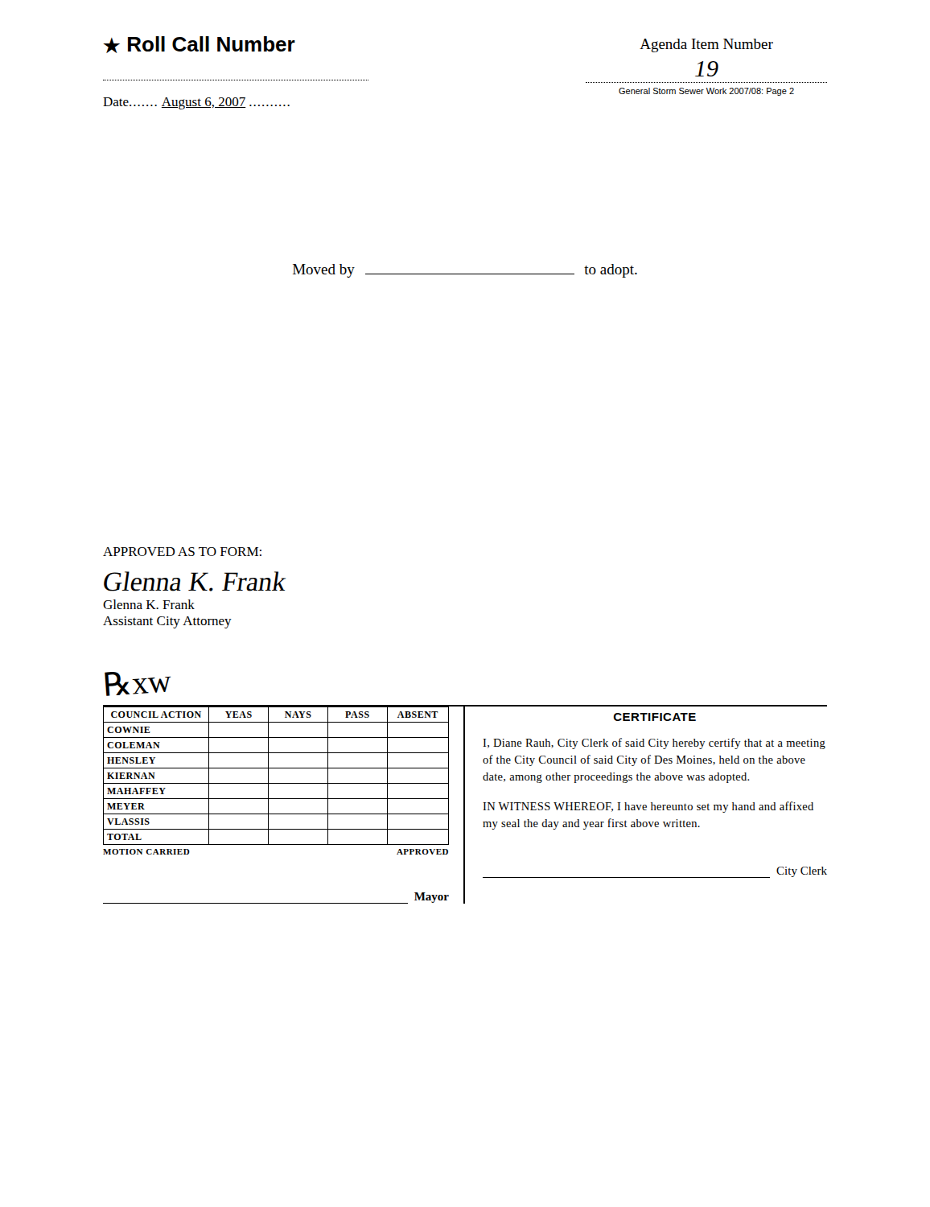★ Roll Call Number
Date....... August 6, 2007..........
Agenda Item Number
19
General Storm Sewer Work 2007/08: Page 2
Moved by to adopt.
APPROVED AS TO FORM:
Glenna K. Frank
Glenna K. Frank
Assistant City Attorney
℞xw
| COUNCIL ACTION | YEAS | NAYS | PASS | ABSENT |
| --- | --- | --- | --- | --- |
| COWNIE | | | | |
| COLEMAN | | | | |
| HENSLEY | | | | |
| KIERNAN | | | | |
| MAHAFFEY | | | | |
| MEYER | | | | |
| VLASSIS | | | | |
| TOTAL | | | | |
MOTION CARRIED APPROVED
Mayor
CERTIFICATE
I, Diane Rauh, City Clerk of said City hereby certify that at a meeting of the City Council of said City of Des Moines, held on the above date, among other proceedings the above was adopted.
IN WITNESS WHEREOF, I have hereunto set my hand and affixed my seal the day and year first above written.
City Clerk